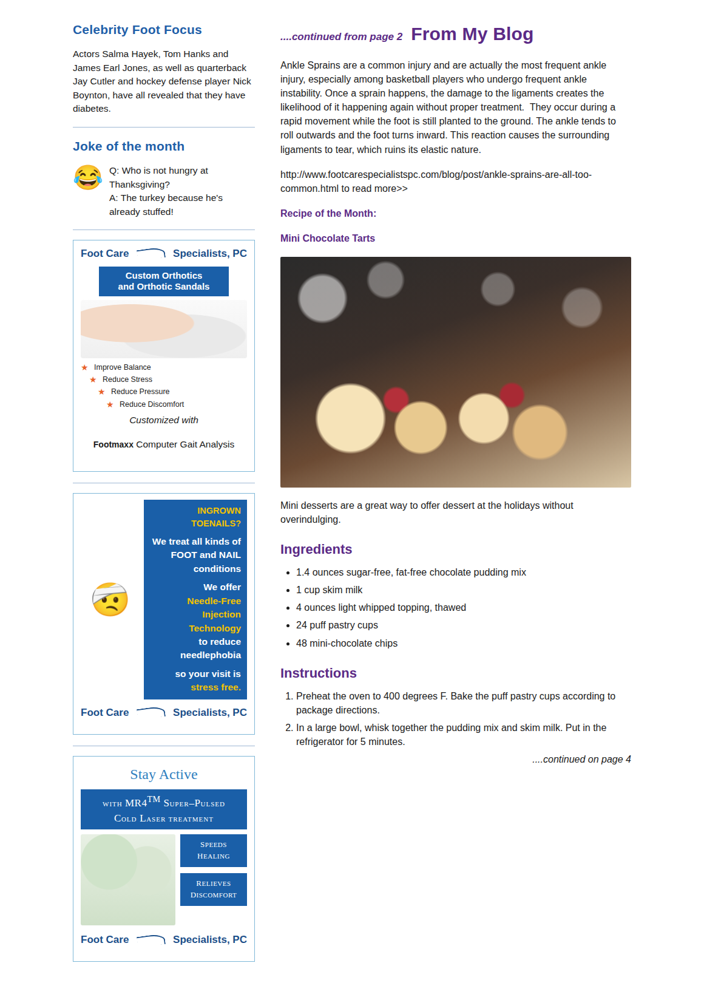Celebrity Foot Focus
Actors Salma Hayek, Tom Hanks and James Earl Jones, as well as quarterback Jay Cutler and hockey defense player Nick Boynton, have all revealed that they have diabetes.
Joke of the month
😂
Q: Who is not hungry at Thanksgiving?
A: The turkey because he's already stuffed!
Foot Care Specialists, PC
Custom Orthotics
and Orthotic Sandals
Improve Balance
Reduce Stress
Reduce Pressure
Reduce Discomfort
Customized with
Footmaxx Computer Gait Analysis
🤕
INGROWN TOENAILS?
We treat all kinds of FOOT and NAIL conditions
We offer
Needle-Free Injection Technology
to reduce needlephobia
so your visit is stress free.
Foot Care Specialists, PC
Stay Active
WITH MR4TM SUPER–PULSED
COLD LASER TREATMENT
SPEEDS
HEALING
RELIEVES
DISCOMFORT
Foot Care Specialists, PC
....continued from page 2
From My Blog
Ankle Sprains are a common injury and are actually the most frequent ankle injury, especially among basketball players who undergo frequent ankle instability. Once a sprain happens, the damage to the ligaments creates the likelihood of it happening again without proper treatment. They occur during a rapid movement while the foot is still planted to the ground. The ankle tends to roll outwards and the foot turns inward. This reaction causes the surrounding ligaments to tear, which ruins its elastic nature.
http://www.footcarespecialistspc.com/blog/post/ankle-sprains-are-all-too-common.html to read more>>
Recipe of the Month:
Mini Chocolate Tarts
Mini desserts are a great way to offer dessert at the holidays without overindulging.
Ingredients
1.4 ounces sugar-free, fat-free chocolate pudding mix
1 cup skim milk
4 ounces light whipped topping, thawed
24 puff pastry cups
48 mini-chocolate chips
Instructions
Preheat the oven to 400 degrees F. Bake the puff pastry cups according to package directions.
In a large bowl, whisk together the pudding mix and skim milk. Put in the refrigerator for 5 minutes.
....continued on page 4